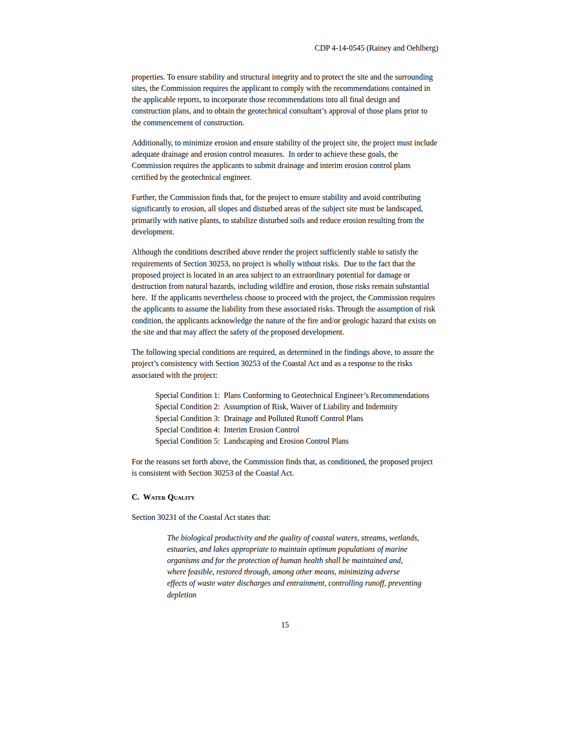CDP 4-14-0545 (Rainey and Oehlberg)
properties. To ensure stability and structural integrity and to protect the site and the surrounding sites, the Commission requires the applicant to comply with the recommendations contained in the applicable reports, to incorporate those recommendations into all final design and construction plans, and to obtain the geotechnical consultant’s approval of those plans prior to the commencement of construction.
Additionally, to minimize erosion and ensure stability of the project site, the project must include adequate drainage and erosion control measures. In order to achieve these goals, the Commission requires the applicants to submit drainage and interim erosion control plans certified by the geotechnical engineer.
Further, the Commission finds that, for the project to ensure stability and avoid contributing significantly to erosion, all slopes and disturbed areas of the subject site must be landscaped, primarily with native plants, to stabilize disturbed soils and reduce erosion resulting from the development.
Although the conditions described above render the project sufficiently stable to satisfy the requirements of Section 30253, no project is wholly without risks. Due to the fact that the proposed project is located in an area subject to an extraordinary potential for damage or destruction from natural hazards, including wildfire and erosion, those risks remain substantial here. If the applicants nevertheless choose to proceed with the project, the Commission requires the applicants to assume the liability from these associated risks. Through the assumption of risk condition, the applicants acknowledge the nature of the fire and/or geologic hazard that exists on the site and that may affect the safety of the proposed development.
The following special conditions are required, as determined in the findings above, to assure the project’s consistency with Section 30253 of the Coastal Act and as a response to the risks associated with the project:
Special Condition 1: Plans Conforming to Geotechnical Engineer’s Recommendations
Special Condition 2: Assumption of Risk, Waiver of Liability and Indemnity
Special Condition 3: Drainage and Polluted Runoff Control Plans
Special Condition 4: Interim Erosion Control
Special Condition 5: Landscaping and Erosion Control Plans
For the reasons set forth above, the Commission finds that, as conditioned, the proposed project is consistent with Section 30253 of the Coastal Act.
C. Water Quality
Section 30231 of the Coastal Act states that:
The biological productivity and the quality of coastal waters, streams, wetlands, estuaries, and lakes appropriate to maintain optimum populations of marine organisms and for the protection of human health shall be maintained and, where feasible, restored through, among other means, minimizing adverse effects of waste water discharges and entrainment, controlling runoff, preventing depletion
15